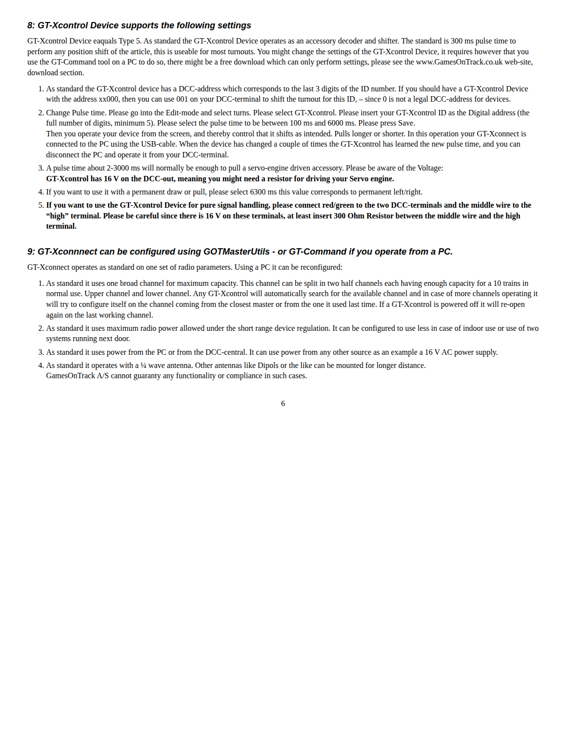8: GT-Xcontrol Device supports the following settings
GT-Xcontrol Device eaquals Type 5. As standard the GT-Xcontrol Device operates as an accessory decoder and shifter. The standard is 300 ms pulse time to perform any position shift of the article, this is useable for most turnouts. You might change the settings of the GT-Xcontrol Device, it requires however that you use the GT-Command tool on a PC to do so, there might be a free download which can only perform settings, please see the www.GamesOnTrack.co.uk web-site, download section.
As standard the GT-Xcontrol device has a DCC-address which corresponds to the last 3 digits of the ID number. If you should have a GT-Xcontrol Device with the address xx000, then you can use 001 on your DCC-terminal to shift the turnout for this ID, – since 0 is not a legal DCC-address for devices.
Change Pulse time. Please go into the Edit-mode and select turns. Please select GT-Xcontrol. Please insert your GT-Xcontrol ID as the Digital address (the full number of digits, minimum 5). Please select the pulse time to be between 100 ms and 6000 ms. Please press Save.
Then you operate your device from the screen, and thereby control that it shifts as intended. Pulls longer or shorter. In this operation your GT-Xconnect is connected to the PC using the USB-cable. When the device has changed a couple of times the GT-Xcontrol has learned the new pulse time, and you can disconnect the PC and operate it from your DCC-terminal.
A pulse time about 2-3000 ms will normally be enough to pull a servo-engine driven accessory. Please be aware of the Voltage:
GT-Xcontrol has 16 V on the DCC-out, meaning you might need a resistor for driving your Servo engine.
If you want to use it with a permanent draw or pull, please select 6300 ms this value corresponds to permanent left/right.
If you want to use the GT-Xcontrol Device for pure signal handling, please connect red/green to the two DCC-terminals and the middle wire to the “high” terminal. Please be careful since there is 16 V on these terminals, at least insert 300 Ohm Resistor between the middle wire and the high terminal.
9: GT-Xconnnect can be configured using GOTMasterUtils - or GT-Command if you operate from a PC.
GT-Xconnect operates as standard on one set of radio parameters. Using a PC it can be reconfigured:
As standard it uses one broad channel for maximum capacity. This channel can be split in two half channels each having enough capacity for a 10 trains in normal use. Upper channel and lower channel. Any GT-Xcontrol will automatically search for the available channel and in case of more channels operating it will try to configure itself on the channel coming from the closest master or from the one it used last time. If a GT-Xcontrol is powered off it will re-open again on the last working channel.
As standard it uses maximum radio power allowed under the short range device regulation. It can be configured to use less in case of indoor use or use of two systems running next door.
As standard it uses power from the PC or from the DCC-central. It can use power from any other source as an example a 16 V AC power supply.
As standard it operates with a ¼ wave antenna. Other antennas like Dipols or the like can be mounted for longer distance.
GamesOnTrack A/S cannot guaranty any functionality or compliance in such cases.
6